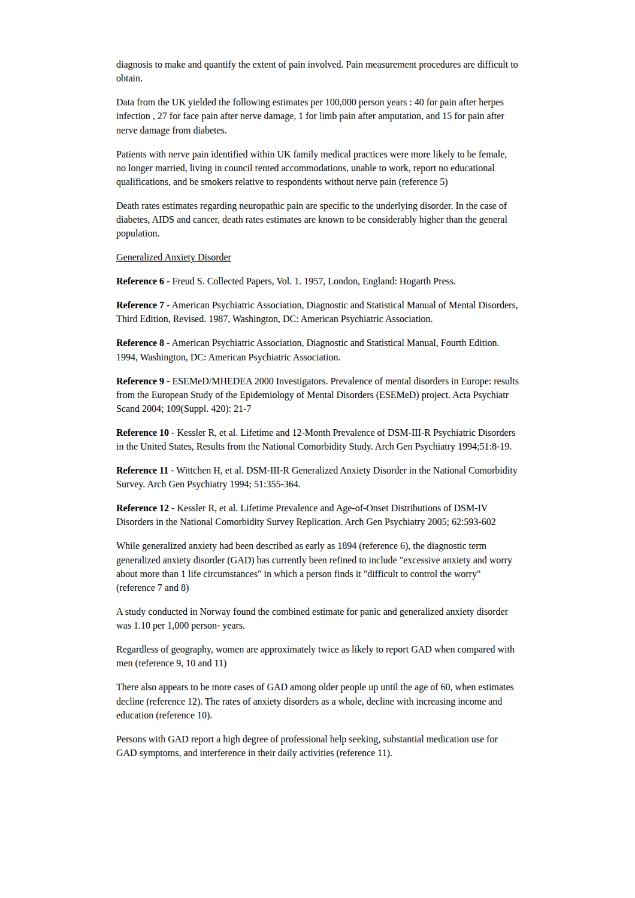diagnosis to make and quantify the extent of pain involved. Pain measurement procedures are difficult to obtain.
Data from the UK yielded the following estimates per 100,000 person years : 40 for pain after herpes infection , 27 for face pain after nerve damage, 1 for limb pain after amputation, and 15 for pain after nerve damage from diabetes.
Patients with nerve pain identified within UK family medical practices were more likely to be female, no longer married, living in council rented accommodations, unable to work, report no educational qualifications, and be smokers relative to respondents without nerve pain (reference 5)
Death rates estimates regarding neuropathic pain are specific to the underlying disorder. In the case of diabetes, AIDS and cancer, death rates estimates are known to be considerably higher than the general population.
Generalized Anxiety Disorder
Reference 6 - Freud S. Collected Papers, Vol. 1. 1957, London, England: Hogarth Press.
Reference 7 - American Psychiatric Association, Diagnostic and Statistical Manual of Mental Disorders, Third Edition, Revised. 1987, Washington, DC: American Psychiatric Association.
Reference 8 - American Psychiatric Association, Diagnostic and Statistical Manual, Fourth Edition. 1994, Washington, DC: American Psychiatric Association.
Reference 9 - ESEMeD/MHEDEA 2000 Investigators. Prevalence of mental disorders in Europe: results from the European Study of the Epidemiology of Mental Disorders (ESEMeD) project. Acta Psychiatr Scand 2004; 109(Suppl. 420): 21-7
Reference 10 - Kessler R, et al. Lifetime and 12-Month Prevalence of DSM-III-R Psychiatric Disorders in the United States, Results from the National Comorbidity Study. Arch Gen Psychiatry 1994;51:8-19.
Reference 11 - Wittchen H, et al. DSM-III-R Generalized Anxiety Disorder in the National Comorbidity Survey. Arch Gen Psychiatry 1994; 51:355-364.
Reference 12 - Kessler R, et al. Lifetime Prevalence and Age-of-Onset Distributions of DSM-IV Disorders in the National Comorbidity Survey Replication. Arch Gen Psychiatry 2005; 62:593-602
While generalized anxiety had been described as early as 1894 (reference 6), the diagnostic term generalized anxiety disorder (GAD) has currently been refined to include "excessive anxiety and worry about more than 1 life circumstances" in which a person finds it "difficult to control the worry" (reference 7 and 8)
A study conducted in Norway found the combined estimate for panic and generalized anxiety disorder was 1.10 per 1,000 person- years.
Regardless of geography, women are approximately twice as likely to report GAD when compared with men (reference 9, 10 and 11)
There also appears to be more cases of GAD among older people up until the age of 60, when estimates decline (reference 12). The rates of anxiety disorders as a whole, decline with increasing income and education (reference 10).
Persons with GAD report a high degree of professional help seeking, substantial medication use for GAD symptoms, and interference in their daily activities (reference 11).